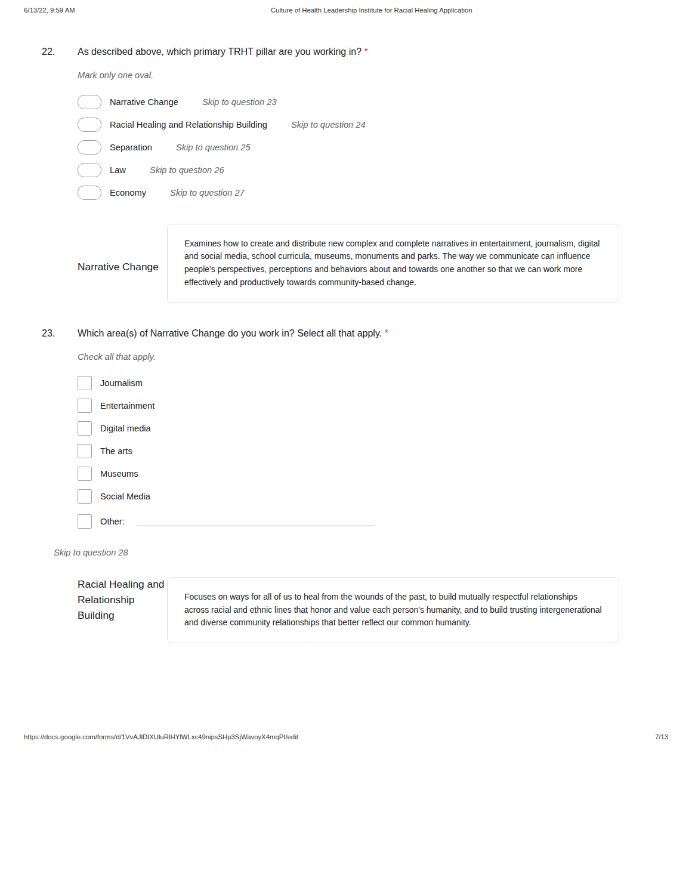6/13/22, 9:59 AM Culture of Health Leadership Institute for Racial Healing Application
22.
As described above, which primary TRHT pillar are you working in? *
Mark only one oval.
Narrative Change Skip to question 23
Racial Healing and Relationship Building Skip to question 24
Separation Skip to question 25
Law Skip to question 26
Economy Skip to question 27
Narrative Change
Examines how to create and distribute new complex and complete narratives in entertainment, journalism, digital and social media, school curricula, museums, monuments and parks. The way we communicate can influence people's perspectives, perceptions and behaviors about and towards one another so that we can work more effectively and productively towards community-based change.
23.
Which area(s) of Narrative Change do you work in? Select all that apply. *
Check all that apply.
Journalism
Entertainment
Digital media
The arts
Museums
Social Media
Other:
Skip to question 28
Racial Healing and Relationship Building
Focuses on ways for all of us to heal from the wounds of the past, to build mutually respectful relationships across racial and ethnic lines that honor and value each person's humanity, and to build trusting intergenerational and diverse community relationships that better reflect our common humanity.
https://docs.google.com/forms/d/1VvAJlDIXUluRlHYlWLxc49nipsSHp3SjWavoyX4mqPI/edit 7/13